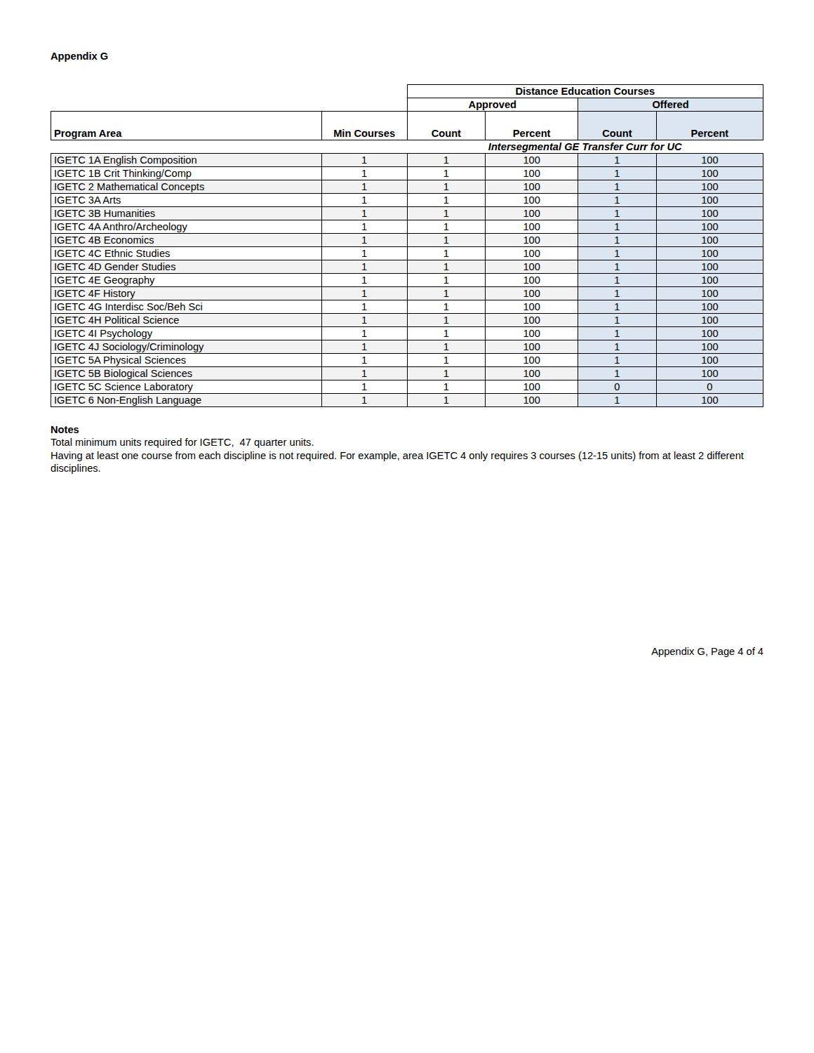Appendix G
| | | Distance Education Courses |
| | | Approved | Offered |
| Program Area | Min Courses | Count | Percent | Count | Percent |
| | | Intersegmental GE Transfer Curr for UC |
| IGETC 1A English Composition | 1 | 1 | 100 | 1 | 100 |
| IGETC 1B Crit Thinking/Comp | 1 | 1 | 100 | 1 | 100 |
| IGETC 2 Mathematical Concepts | 1 | 1 | 100 | 1 | 100 |
| IGETC 3A Arts | 1 | 1 | 100 | 1 | 100 |
| IGETC 3B Humanities | 1 | 1 | 100 | 1 | 100 |
| IGETC 4A Anthro/Archeology | 1 | 1 | 100 | 1 | 100 |
| IGETC 4B Economics | 1 | 1 | 100 | 1 | 100 |
| IGETC 4C Ethnic Studies | 1 | 1 | 100 | 1 | 100 |
| IGETC 4D Gender Studies | 1 | 1 | 100 | 1 | 100 |
| IGETC 4E Geography | 1 | 1 | 100 | 1 | 100 |
| IGETC 4F History | 1 | 1 | 100 | 1 | 100 |
| IGETC 4G Interdisc Soc/Beh Sci | 1 | 1 | 100 | 1 | 100 |
| IGETC 4H Political Science | 1 | 1 | 100 | 1 | 100 |
| IGETC 4I Psychology | 1 | 1 | 100 | 1 | 100 |
| IGETC 4J Sociology/Criminology | 1 | 1 | 100 | 1 | 100 |
| IGETC 5A Physical Sciences | 1 | 1 | 100 | 1 | 100 |
| IGETC 5B Biological Sciences | 1 | 1 | 100 | 1 | 100 |
| IGETC 5C Science Laboratory | 1 | 1 | 100 | 0 | 0 |
| IGETC 6 Non-English Language | 1 | 1 | 100 | 1 | 100 |
Notes
Total minimum units required for IGETC, 47 quarter units.
Having at least one course from each discipline is not required. For example, area IGETC 4 only requires 3 courses (12-15 units) from at least 2 different disciplines.
Appendix G, Page 4 of 4